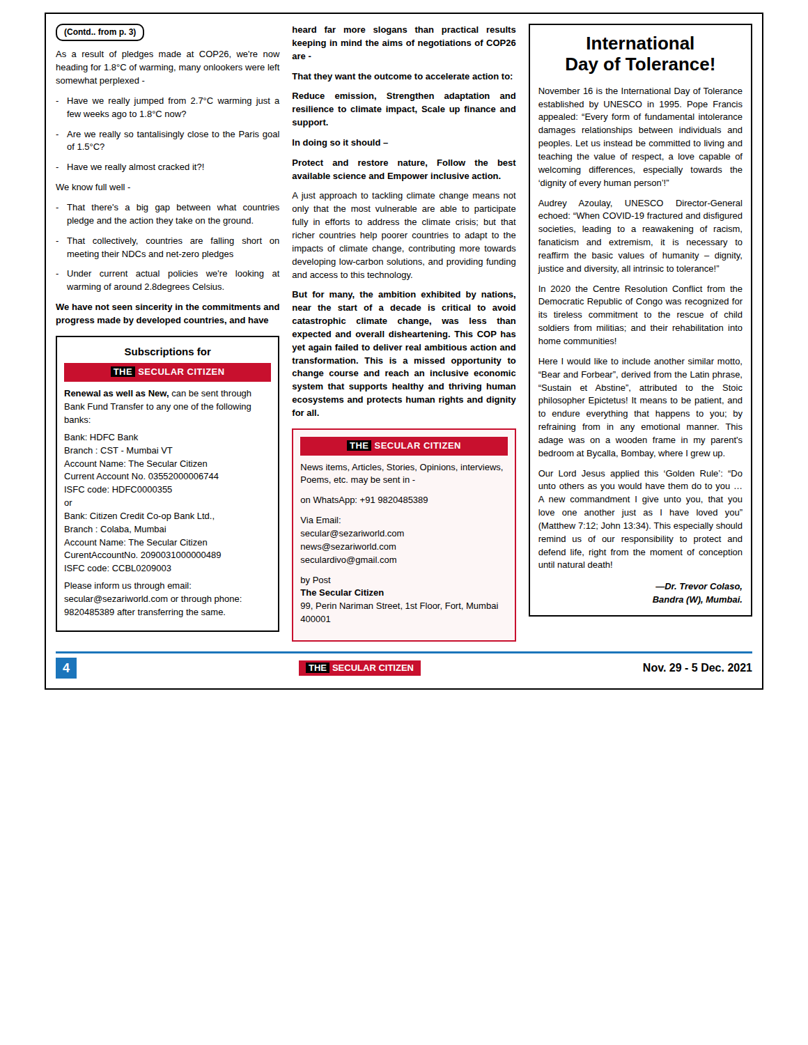(Contd.. from p. 3)
As a result of pledges made at COP26, we're now heading for 1.8°C of warming, many onlookers were left somewhat perplexed -
Have we really jumped from 2.7°C warming just a few weeks ago to 1.8°C now?
Are we really so tantalisingly close to the Paris goal of 1.5°C?
Have we really almost cracked it?!
We know full well -
That there's a big gap between what countries pledge and the action they take on the ground.
That collectively, countries are falling short on meeting their NDCs and net-zero pledges
Under current actual policies we're looking at warming of around 2.8degrees Celsius.
We have not seen sincerity in the commitments and progress made by developed countries, and have
Subscriptions for
THESECULAR CITIZEN
Renewal as well as New, can be sent through Bank Fund Transfer to any one of the following banks:
Bank: HDFC Bank
Branch : CST - Mumbai VT
Account Name: The Secular Citizen
Current Account No. 03552000006744
ISFC code: HDFC0000355
or
Bank: Citizen Credit Co-op Bank Ltd.,
Branch : Colaba, Mumbai
Account Name: The Secular Citizen
CurentAccountNo. 2090031000000489
ISFC code: CCBL0209003
Please inform us through email: secular@sezariworld.com or through phone: 9820485389 after transferring the same.
heard far more slogans than practical results keeping in mind the aims of negotiations of COP26 are -
That they want the outcome to accelerate action to:
Reduce emission, Strengthen adaptation and resilience to climate impact, Scale up finance and support.
In doing so it should –
Protect and restore nature, Follow the best available science and Empower inclusive action.
A just approach to tackling climate change means not only that the most vulnerable are able to participate fully in efforts to address the climate crisis; but that richer countries help poorer countries to adapt to the impacts of climate change, contributing more towards developing low-carbon solutions, and providing funding and access to this technology.
But for many, the ambition exhibited by nations, near the start of a decade is critical to avoid catastrophic climate change, was less than expected and overall disheartening. This COP has yet again failed to deliver real ambitious action and transformation. This is a missed opportunity to change course and reach an inclusive economic system that supports healthy and thriving human ecosystems and protects human rights and dignity for all.
THESECULAR CITIZEN
News items, Articles, Stories, Opinions, interviews, Poems, etc. may be sent in -
on WhatsApp: +91 9820485389
Via Email:
secular@sezariworld.com
news@sezariworld.com
seculardivo@gmail.com
by Post
The Secular Citizen
99, Perin Nariman Street, 1st Floor, Fort, Mumbai 400001
International
Day of Tolerance!
November 16 is the International Day of Tolerance established by UNESCO in 1995. Pope Francis appealed: “Every form of fundamental intolerance damages relationships between individuals and peoples. Let us instead be committed to living and teaching the value of respect, a love capable of welcoming differences, especially towards the ‘dignity of every human person’!”
Audrey Azoulay, UNESCO Director-General echoed: “When COVID-19 fractured and disfigured societies, leading to a reawakening of racism, fanaticism and extremism, it is necessary to reaffirm the basic values of humanity – dignity, justice and diversity, all intrinsic to tolerance!”
In 2020 the Centre Resolution Conflict from the Democratic Republic of Congo was recognized for its tireless commitment to the rescue of child soldiers from militias; and their rehabilitation into home communities!
Here I would like to include another similar motto, “Bear and Forbear”, derived from the Latin phrase, “Sustain et Abstine”, attributed to the Stoic philosopher Epictetus! It means to be patient, and to endure everything that happens to you; by refraining from in any emotional manner. This adage was on a wooden frame in my parent's bedroom at Bycalla, Bombay, where I grew up.
Our Lord Jesus applied this ‘Golden Rule’: “Do unto others as you would have them do to you … A new commandment I give unto you, that you love one another just as I have loved you” (Matthew 7:12; John 13:34). This especially should remind us of our responsibility to protect and defend life, right from the moment of conception until natural death!
—Dr. Trevor Colaso,
Bandra (W), Mumbai.
4
THESECULAR CITIZEN
Nov. 29 - 5 Dec. 2021